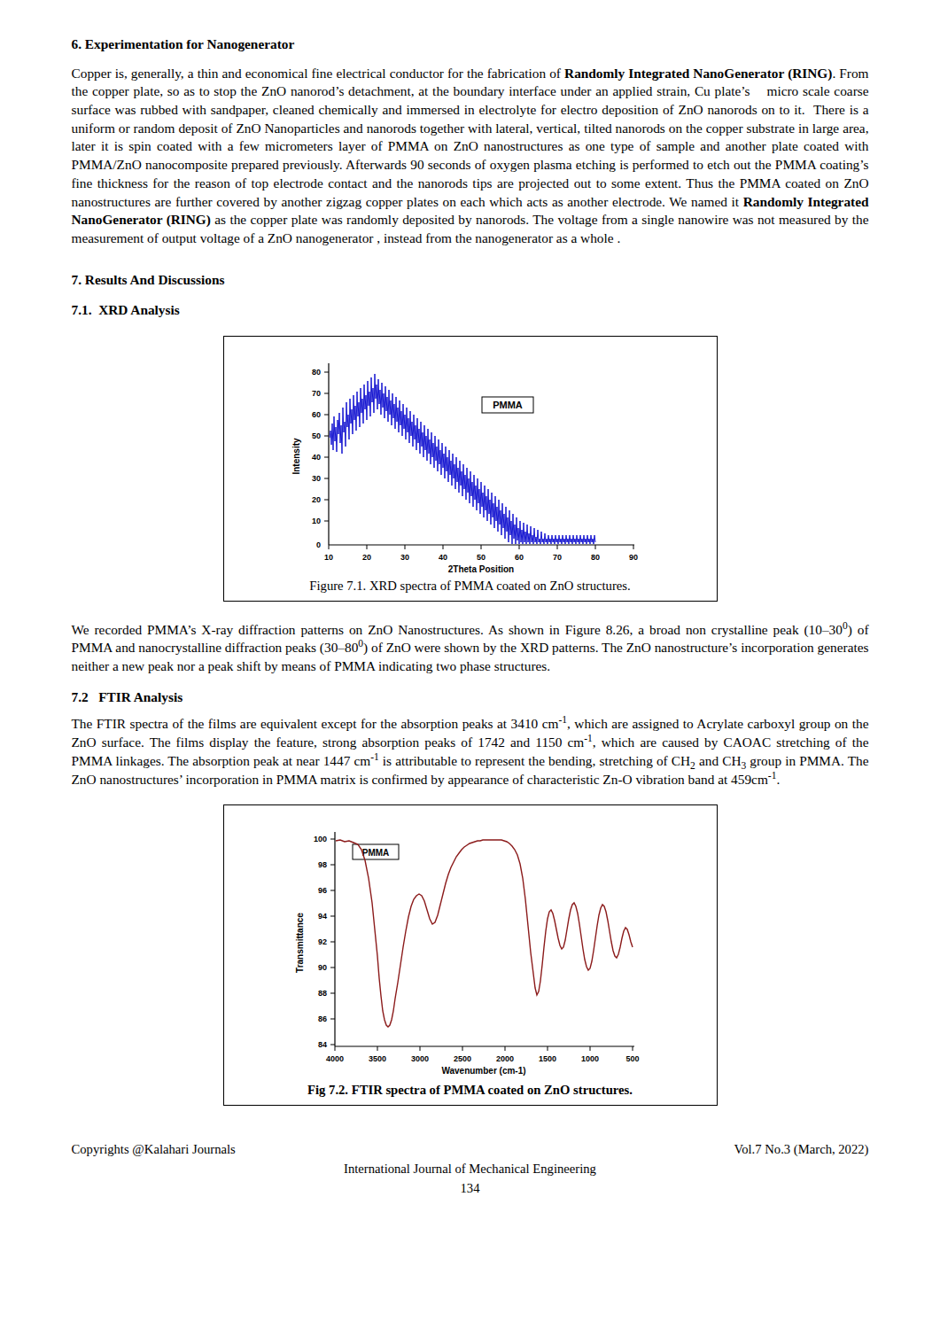6. Experimentation for Nanogenerator
Copper is, generally, a thin and economical fine electrical conductor for the fabrication of Randomly Integrated NanoGenerator (RING). From the copper plate, so as to stop the ZnO nanorod’s detachment, at the boundary interface under an applied strain, Cu plate’s micro scale coarse surface was rubbed with sandpaper, cleaned chemically and immersed in electrolyte for electro deposition of ZnO nanorods on to it. There is a uniform or random deposit of ZnO Nanoparticles and nanorods together with lateral, vertical, tilted nanorods on the copper substrate in large area, later it is spin coated with a few micrometers layer of PMMA on ZnO nanostructures as one type of sample and another plate coated with PMMA/ZnO nanocomposite prepared previously. Afterwards 90 seconds of oxygen plasma etching is performed to etch out the PMMA coating’s fine thickness for the reason of top electrode contact and the nanorods tips are projected out to some extent. Thus the PMMA coated on ZnO nanostructures are further covered by another zigzag copper plates on each which acts as another electrode. We named it Randomly Integrated NanoGenerator (RING) as the copper plate was randomly deposited by nanorods. The voltage from a single nanowire was not measured by the measurement of output voltage of a ZnO nanogenerator , instead from the nanogenerator as a whole .
7. Results And Discussions
7.1. XRD Analysis
80 70 60 50 40 30 20 10 0 10 20 30 40 50 60 70 80 90 2Theta Position Intensity PMMA
Figure 7.1. XRD spectra of PMMA coated on ZnO structures.
We recorded PMMA’s X-ray diffraction patterns on ZnO Nanostructures. As shown in Figure 8.26, a broad non crystalline peak (10–300) of PMMA and nanocrystalline diffraction peaks (30–800) of ZnO were shown by the XRD patterns. The ZnO nanostructure’s incorporation generates neither a new peak nor a peak shift by means of PMMA indicating two phase structures.
7.2 FTIR Analysis
The FTIR spectra of the films are equivalent except for the absorption peaks at 3410 cm-1, which are assigned to Acrylate carboxyl group on the ZnO surface. The films display the feature, strong absorption peaks of 1742 and 1150 cm-1, which are caused by CAOAC stretching of the PMMA linkages. The absorption peak at near 1447 cm-1 is attributable to represent the bending, stretching of CH2 and CH3 group in PMMA. The ZnO nanostructures’ incorporation in PMMA matrix is confirmed by appearance of characteristic Zn-O vibration band at 459cm-1.
100 98 96 94 92 90 88 86 84 4000 3500 3000 2500 2000 1500 1000 500 Wavenumber (cm-1) Transmittance PMMA
Fig 7.2. FTIR spectra of PMMA coated on ZnO structures.
Copyrights @Kalahari Journals Vol.7 No.3 (March, 2022)
International Journal of Mechanical Engineering
134